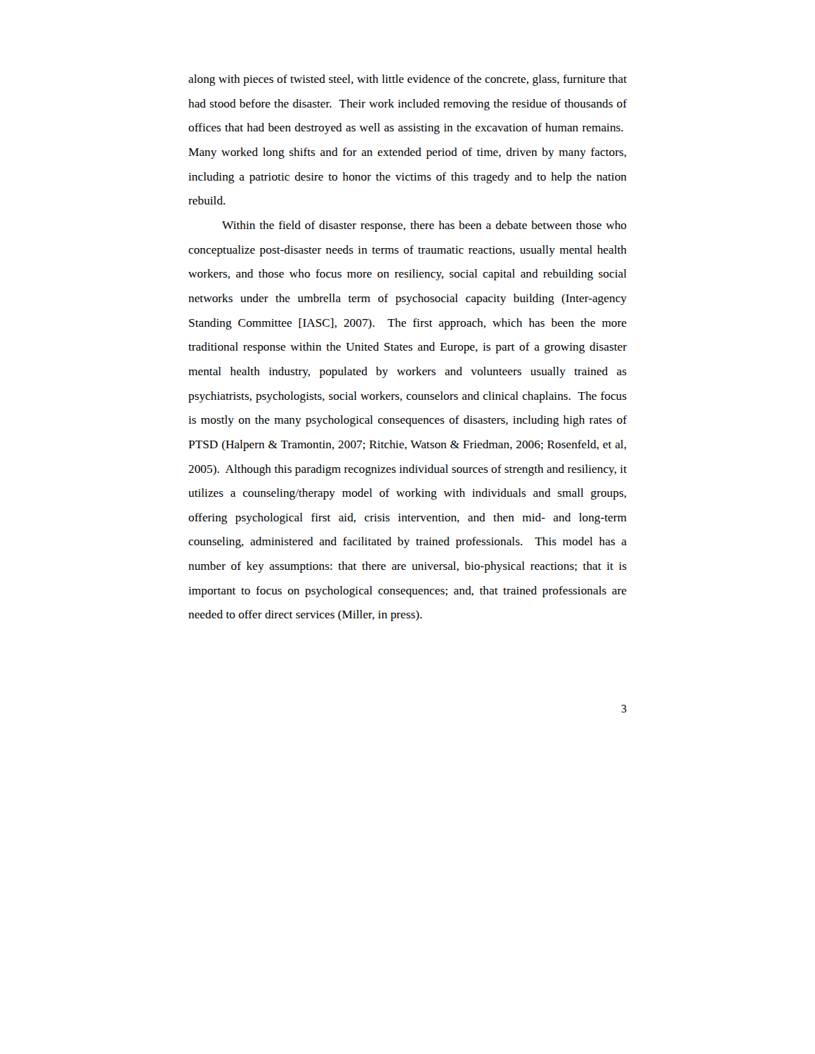along with pieces of twisted steel, with little evidence of the concrete, glass, furniture that had stood before the disaster. Their work included removing the residue of thousands of offices that had been destroyed as well as assisting in the excavation of human remains. Many worked long shifts and for an extended period of time, driven by many factors, including a patriotic desire to honor the victims of this tragedy and to help the nation rebuild.
Within the field of disaster response, there has been a debate between those who conceptualize post-disaster needs in terms of traumatic reactions, usually mental health workers, and those who focus more on resiliency, social capital and rebuilding social networks under the umbrella term of psychosocial capacity building (Inter-agency Standing Committee [IASC], 2007). The first approach, which has been the more traditional response within the United States and Europe, is part of a growing disaster mental health industry, populated by workers and volunteers usually trained as psychiatrists, psychologists, social workers, counselors and clinical chaplains. The focus is mostly on the many psychological consequences of disasters, including high rates of PTSD (Halpern & Tramontin, 2007; Ritchie, Watson & Friedman, 2006; Rosenfeld, et al, 2005). Although this paradigm recognizes individual sources of strength and resiliency, it utilizes a counseling/therapy model of working with individuals and small groups, offering psychological first aid, crisis intervention, and then mid- and long-term counseling, administered and facilitated by trained professionals. This model has a number of key assumptions: that there are universal, bio-physical reactions; that it is important to focus on psychological consequences; and, that trained professionals are needed to offer direct services (Miller, in press).
3